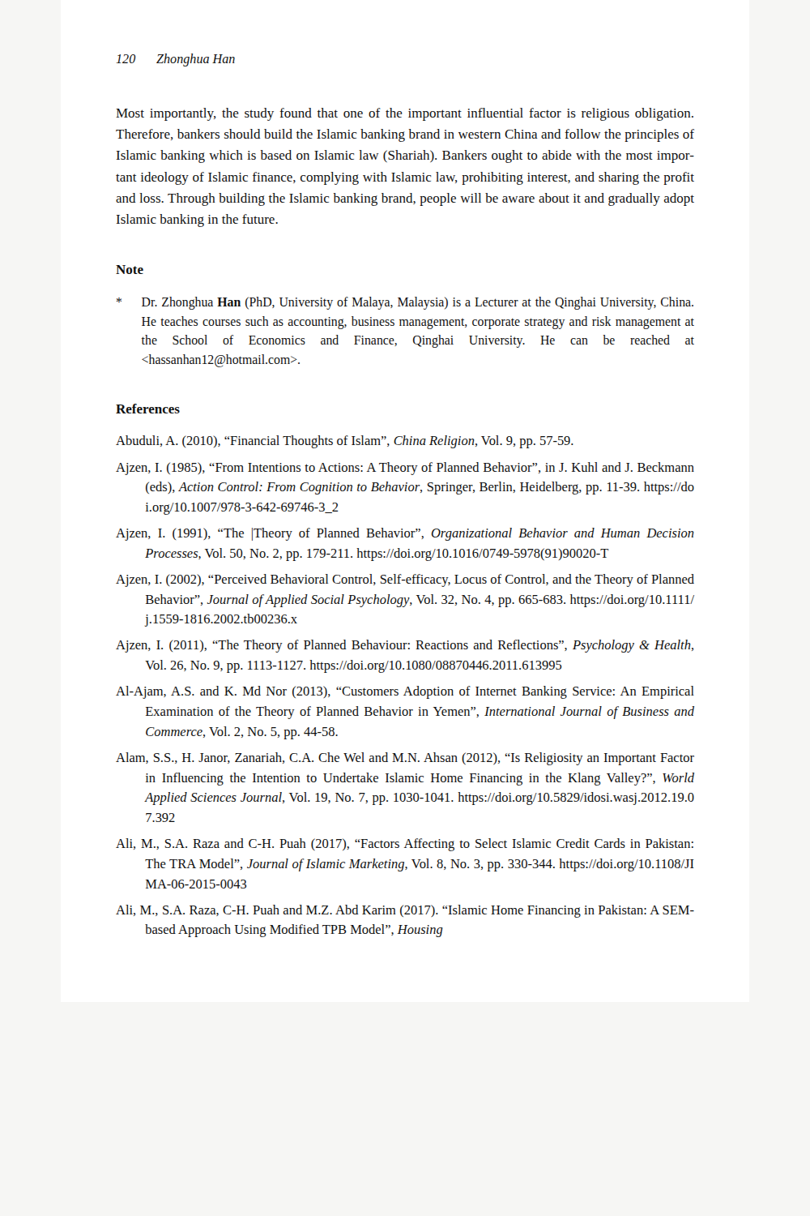120 Zhonghua Han
Most importantly, the study found that one of the important influential factor is religious obligation. Therefore, bankers should build the Islamic banking brand in western China and follow the principles of Islamic banking which is based on Islamic law (Shariah). Bankers ought to abide with the most important ideology of Islamic finance, complying with Islamic law, prohibiting interest, and sharing the profit and loss. Through building the Islamic banking brand, people will be aware about it and gradually adopt Islamic banking in the future.
Note
* Dr. Zhonghua Han (PhD, University of Malaya, Malaysia) is a Lecturer at the Qinghai University, China. He teaches courses such as accounting, business management, corporate strategy and risk management at the School of Economics and Finance, Qinghai University. He can be reached at <hassanhan12@hotmail.com>.
References
Abuduli, A. (2010), “Financial Thoughts of Islam”, China Religion, Vol. 9, pp. 57-59.
Ajzen, I. (1985), “From Intentions to Actions: A Theory of Planned Behavior”, in J. Kuhl and J. Beckmann (eds), Action Control: From Cognition to Behavior, Springer, Berlin, Heidelberg, pp. 11-39. https://doi.org/10.1007/978-3-642-69746-3_2
Ajzen, I. (1991), “The |Theory of Planned Behavior”, Organizational Behavior and Human Decision Processes, Vol. 50, No. 2, pp. 179-211. https://doi.org/10.1016/0749-5978(91)90020-T
Ajzen, I. (2002), “Perceived Behavioral Control, Self-efficacy, Locus of Control, and the Theory of Planned Behavior”, Journal of Applied Social Psychology, Vol. 32, No. 4, pp. 665-683. https://doi.org/10.1111/j.1559-1816.2002.tb00236.x
Ajzen, I. (2011), “The Theory of Planned Behaviour: Reactions and Reflections”, Psychology & Health, Vol. 26, No. 9, pp. 1113-1127. https://doi.org/10.1080/08870446.2011.613995
Al-Ajam, A.S. and K. Md Nor (2013), “Customers Adoption of Internet Banking Service: An Empirical Examination of the Theory of Planned Behavior in Yemen”, International Journal of Business and Commerce, Vol. 2, No. 5, pp. 44-58.
Alam, S.S., H. Janor, Zanariah, C.A. Che Wel and M.N. Ahsan (2012), “Is Religiosity an Important Factor in Influencing the Intention to Undertake Islamic Home Financing in the Klang Valley?”, World Applied Sciences Journal, Vol. 19, No. 7, pp. 1030-1041. https://doi.org/10.5829/idosi.wasj.2012.19.07.392
Ali, M., S.A. Raza and C-H. Puah (2017), “Factors Affecting to Select Islamic Credit Cards in Pakistan: The TRA Model”, Journal of Islamic Marketing, Vol. 8, No. 3, pp. 330-344. https://doi.org/10.1108/JIMA-06-2015-0043
Ali, M., S.A. Raza, C-H. Puah and M.Z. Abd Karim (2017). “Islamic Home Financing in Pakistan: A SEM-based Approach Using Modified TPB Model”, Housing